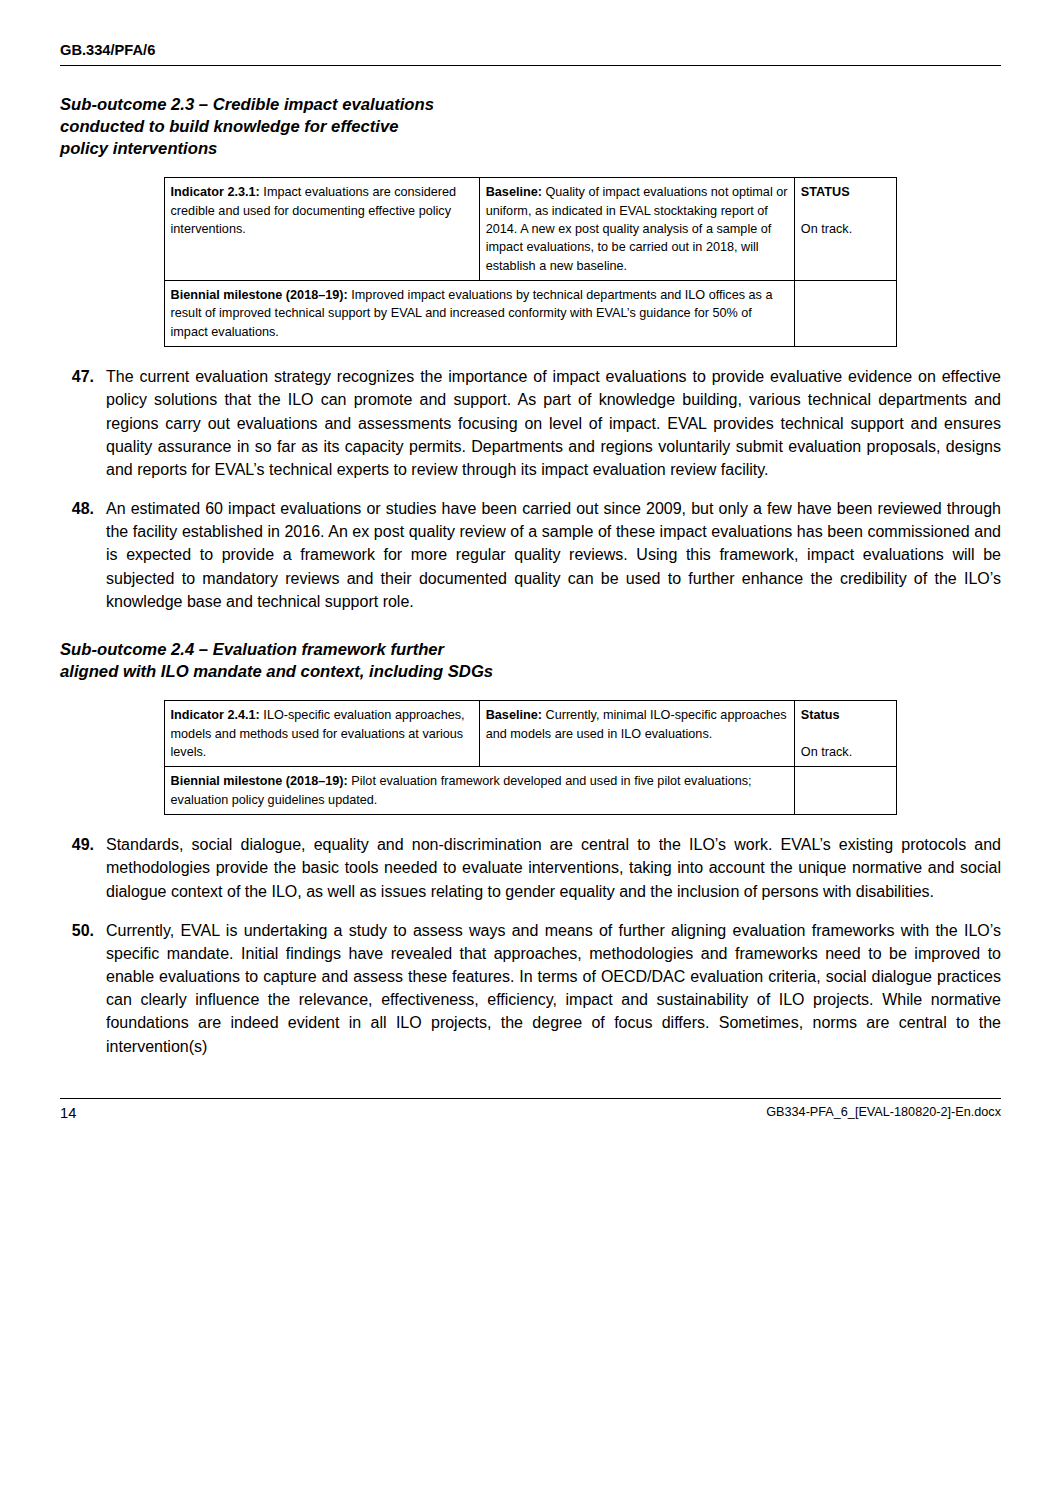GB.334/PFA/6
Sub-outcome 2.3 – Credible impact evaluations
conducted to build knowledge for effective
policy interventions
| Indicator 2.3.1: Impact evaluations are considered credible and used for documenting effective policy interventions. | Baseline: Quality of impact evaluations not optimal or uniform, as indicated in EVAL stocktaking report of 2014. A new ex post quality analysis of a sample of impact evaluations, to be carried out in 2018, will establish a new baseline. | STATUS On track. |
| Biennial milestone (2018–19): Improved impact evaluations by technical departments and ILO offices as a result of improved technical support by EVAL and increased conformity with EVAL’s guidance for 50% of impact evaluations. | |
47. The current evaluation strategy recognizes the importance of impact evaluations to provide evaluative evidence on effective policy solutions that the ILO can promote and support. As part of knowledge building, various technical departments and regions carry out evaluations and assessments focusing on level of impact. EVAL provides technical support and ensures quality assurance in so far as its capacity permits. Departments and regions voluntarily submit evaluation proposals, designs and reports for EVAL’s technical experts to review through its impact evaluation review facility.
48. An estimated 60 impact evaluations or studies have been carried out since 2009, but only a few have been reviewed through the facility established in 2016. An ex post quality review of a sample of these impact evaluations has been commissioned and is expected to provide a framework for more regular quality reviews. Using this framework, impact evaluations will be subjected to mandatory reviews and their documented quality can be used to further enhance the credibility of the ILO’s knowledge base and technical support role.
Sub-outcome 2.4 – Evaluation framework further
aligned with ILO mandate and context, including SDGs
| Indicator 2.4.1: ILO-specific evaluation approaches, models and methods used for evaluations at various levels. | Baseline: Currently, minimal ILO-specific approaches and models are used in ILO evaluations. | Status On track. |
| Biennial milestone (2018–19): Pilot evaluation framework developed and used in five pilot evaluations; evaluation policy guidelines updated. | |
49. Standards, social dialogue, equality and non-discrimination are central to the ILO’s work. EVAL’s existing protocols and methodologies provide the basic tools needed to evaluate interventions, taking into account the unique normative and social dialogue context of the ILO, as well as issues relating to gender equality and the inclusion of persons with disabilities.
50. Currently, EVAL is undertaking a study to assess ways and means of further aligning evaluation frameworks with the ILO’s specific mandate. Initial findings have revealed that approaches, methodologies and frameworks need to be improved to enable evaluations to capture and assess these features. In terms of OECD/DAC evaluation criteria, social dialogue practices can clearly influence the relevance, effectiveness, efficiency, impact and sustainability of ILO projects. While normative foundations are indeed evident in all ILO projects, the degree of focus differs. Sometimes, norms are central to the intervention(s)
14 GB334-PFA_6_[EVAL-180820-2]-En.docx